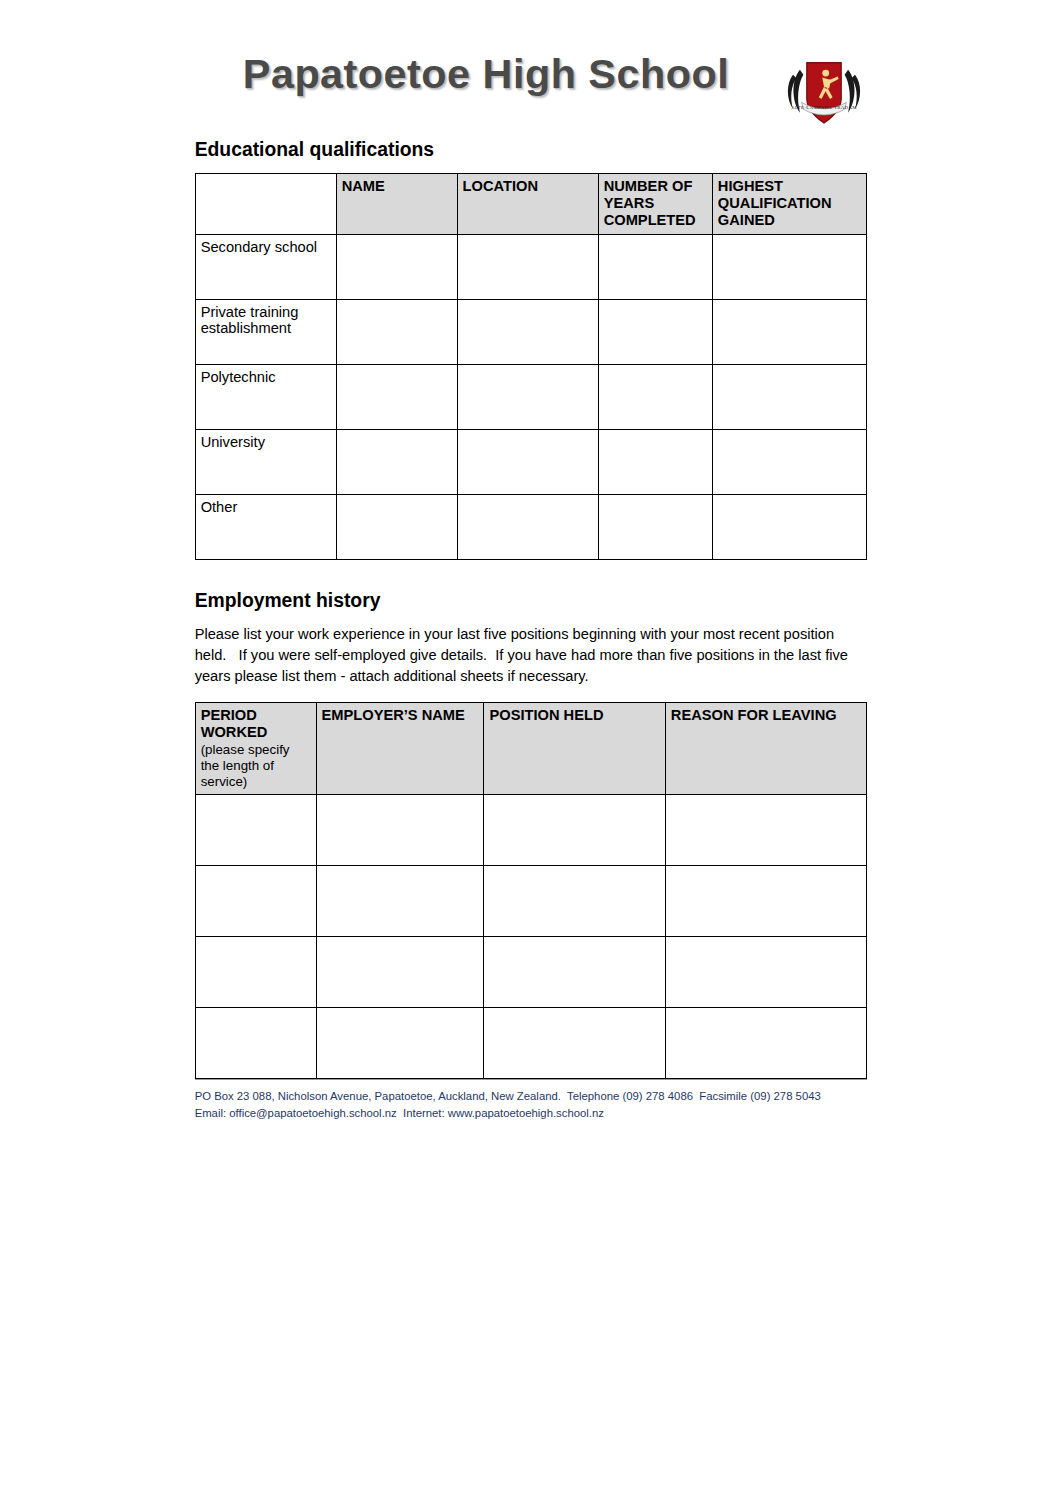Papatoetoe High School
ALTE·LAMPADA·TRADAM
Educational qualifications
| | NAME | LOCATION | NUMBER OF YEARS COMPLETED | HIGHEST QUALIFICATION GAINED |
| --- | --- | --- | --- | --- |
| Secondary school | | | | |
| Private training establishment | | | | |
| Polytechnic | | | | |
| University | | | | |
| Other | | | | |
Employment history
Please list your work experience in your last five positions beginning with your most recent position held. If you were self-employed give details. If you have had more than five positions in the last five years please list them - attach additional sheets if necessary.
| PERIOD WORKED (please specify the length of service) | EMPLOYER’S NAME | POSITION HELD | REASON FOR LEAVING |
| --- | --- | --- | --- |
PO Box 23 088, Nicholson Avenue, Papatoetoe, Auckland, New Zealand. Telephone (09) 278 4086 Facsimile (09) 278 5043
Email: office@papatoetoehigh.school.nz Internet: www.papatoetoehigh.school.nz